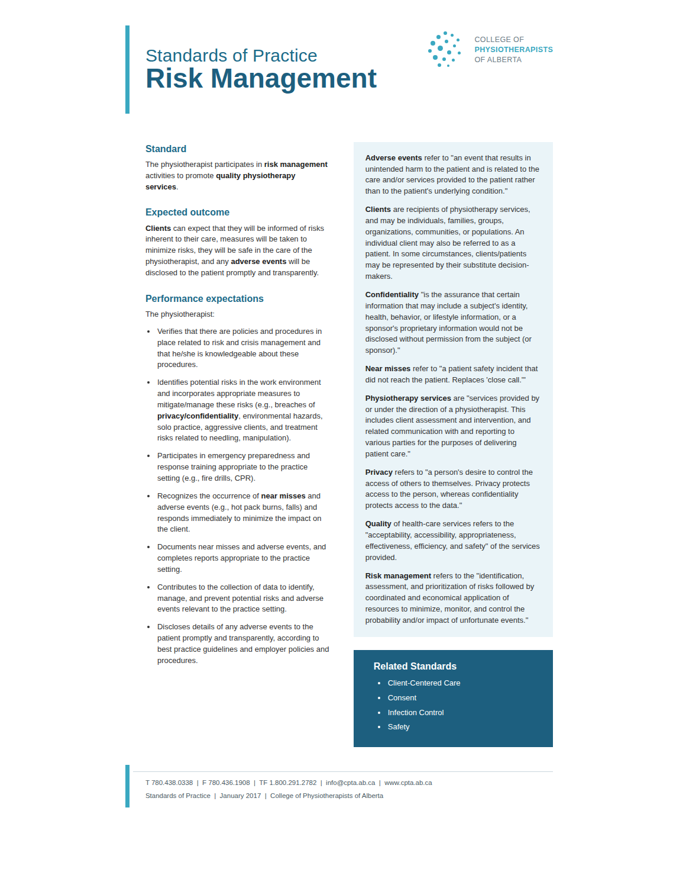Standards of Practice
Risk Management
COLLEGE OF
PHYSIOTHERAPISTS
OF ALBERTA
Standard
The physiotherapist participates in risk management activities to promote quality physiotherapy services.
Expected outcome
Clients can expect that they will be informed of risks inherent to their care, measures will be taken to minimize risks, they will be safe in the care of the physiotherapist, and any adverse events will be disclosed to the patient promptly and transparently.
Performance expectations
The physiotherapist:
Verifies that there are policies and procedures in place related to risk and crisis management and that he/she is knowledgeable about these procedures.
Identifies potential risks in the work environment and incorporates appropriate measures to mitigate/manage these risks (e.g., breaches of privacy/confidentiality, environmental hazards, solo practice, aggressive clients, and treatment risks related to needling, manipulation).
Participates in emergency preparedness and response training appropriate to the practice setting (e.g., fire drills, CPR).
Recognizes the occurrence of near misses and adverse events (e.g., hot pack burns, falls) and responds immediately to minimize the impact on the client.
Documents near misses and adverse events, and completes reports appropriate to the practice setting.
Contributes to the collection of data to identify, manage, and prevent potential risks and adverse events relevant to the practice setting.
Discloses details of any adverse events to the patient promptly and transparently, according to best practice guidelines and employer policies and procedures.
Adverse events refer to "an event that results in unintended harm to the patient and is related to the care and/or services provided to the patient rather than to the patient's underlying condition."
Clients are recipients of physiotherapy services, and may be individuals, families, groups, organizations, communities, or populations. An individual client may also be referred to as a patient. In some circumstances, clients/patients may be represented by their substitute decision-makers.
Confidentiality "is the assurance that certain information that may include a subject's identity, health, behavior, or lifestyle information, or a sponsor's proprietary information would not be disclosed without permission from the subject (or sponsor)."
Near misses refer to "a patient safety incident that did not reach the patient. Replaces 'close call.'"
Physiotherapy services are "services provided by or under the direction of a physiotherapist. This includes client assessment and intervention, and related communication with and reporting to various parties for the purposes of delivering patient care."
Privacy refers to "a person's desire to control the access of others to themselves. Privacy protects access to the person, whereas confidentiality protects access to the data."
Quality of health-care services refers to the "acceptability, accessibility, appropriateness, effectiveness, efficiency, and safety" of the services provided.
Risk management refers to the "identification, assessment, and prioritization of risks followed by coordinated and economical application of resources to minimize, monitor, and control the probability and/or impact of unfortunate events."
Related Standards
Client-Centered Care
Consent
Infection Control
Safety
T 780.438.0338 | F 780.436.1908 | TF 1.800.291.2782 | info@cpta.ab.ca | www.cpta.ab.ca
Standards of Practice | January 2017 | College of Physiotherapists of Alberta